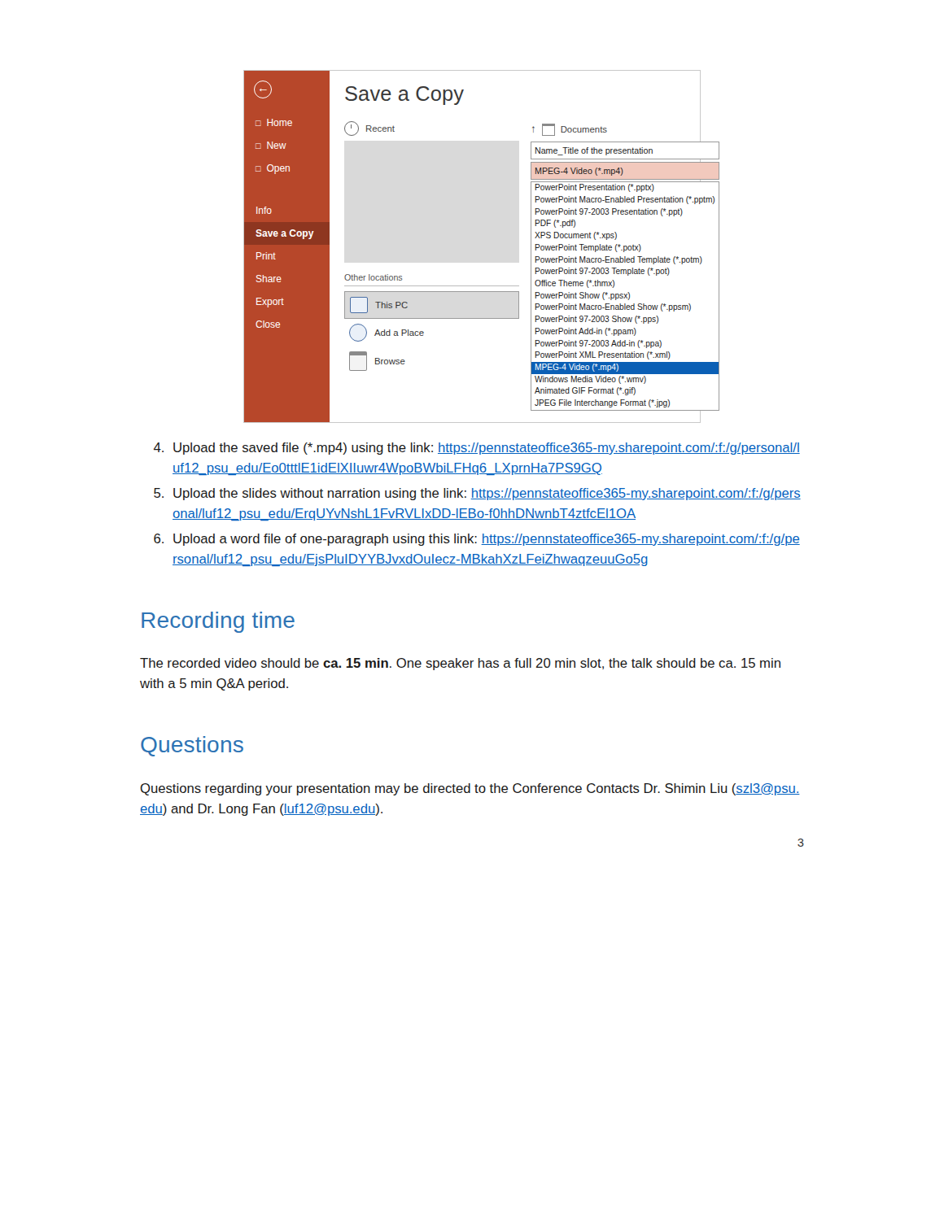Home
New
Open
Info
Save a Copy
Print
Share
Export
Close
Save a Copy
Recent
Other locations
This PC
Add a Place
Browse
Documents
Name_Title of the presentation
MPEG-4 Video (*.mp4)
PowerPoint Presentation (*.pptx)
PowerPoint Macro-Enabled Presentation (*.pptm)
PowerPoint 97-2003 Presentation (*.ppt)
PDF (*.pdf)
XPS Document (*.xps)
PowerPoint Template (*.potx)
PowerPoint Macro-Enabled Template (*.potm)
PowerPoint 97-2003 Template (*.pot)
Office Theme (*.thmx)
PowerPoint Show (*.ppsx)
PowerPoint Macro-Enabled Show (*.ppsm)
PowerPoint 97-2003 Show (*.pps)
PowerPoint Add-in (*.ppam)
PowerPoint 97-2003 Add-in (*.ppa)
PowerPoint XML Presentation (*.xml)
MPEG-4 Video (*.mp4)
Windows Media Video (*.wmv)
Animated GIF Format (*.gif)
JPEG File Interchange Format (*.jpg)
Upload the saved file (*.mp4) using the link: https://pennstateoffice365-my.sharepoint.com/:f:/g/personal/luf12_psu_edu/Eo0tttlE1idElXIIuwr4WpoBWbiLFHq6_LXprnHa7PS9GQ
Upload the slides without narration using the link: https://pennstateoffice365-my.sharepoint.com/:f:/g/personal/luf12_psu_edu/ErqUYvNshL1FvRVLIxDD-lEBo-f0hhDNwnbT4ztfcEl1OA
Upload a word file of one-paragraph using this link: https://pennstateoffice365-my.sharepoint.com/:f:/g/personal/luf12_psu_edu/EjsPluIDYYBJvxdOuIecz-MBkahXzLFeiZhwaqzeuuGo5g
Recording time
The recorded video should be ca. 15 min. One speaker has a full 20 min slot, the talk should be ca. 15 min with a 5 min Q&A period.
Questions
Questions regarding your presentation may be directed to the Conference Contacts Dr. Shimin Liu (szl3@psu.edu) and Dr. Long Fan (luf12@psu.edu).
3